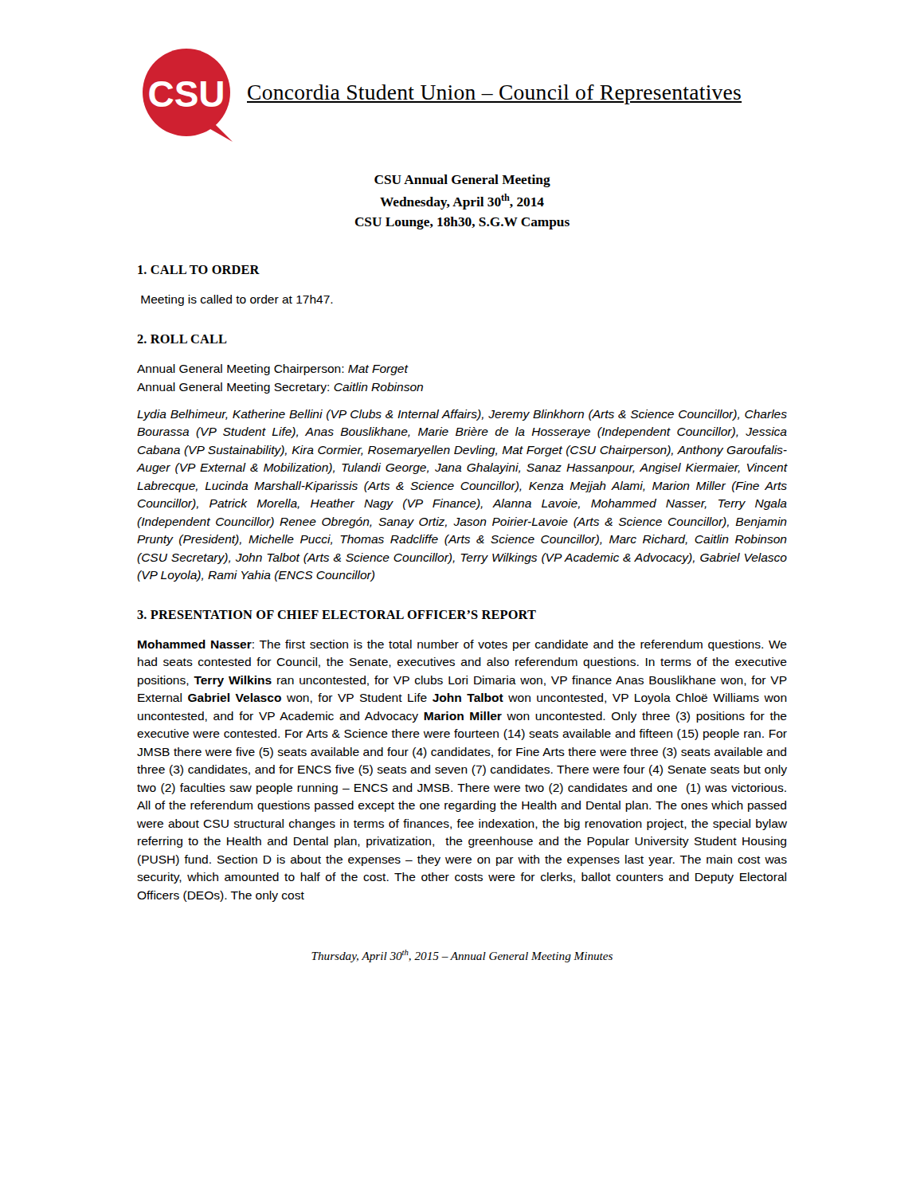CSU
Concordia Student Union – Council of Representatives
CSU Annual General Meeting
Wednesday, April 30th, 2014
CSU Lounge, 18h30, S.G.W Campus
1. CALL TO ORDER
Meeting is called to order at 17h47.
2. ROLL CALL
Annual General Meeting Chairperson: Mat Forget
Annual General Meeting Secretary: Caitlin Robinson
Lydia Belhimeur, Katherine Bellini (VP Clubs & Internal Affairs), Jeremy Blinkhorn (Arts & Science Councillor), Charles Bourassa (VP Student Life), Anas Bouslikhane, Marie Brière de la Hosseraye (Independent Councillor), Jessica Cabana (VP Sustainability), Kira Cormier, Rosemaryellen Devling, Mat Forget (CSU Chairperson), Anthony Garoufalis-Auger (VP External & Mobilization), Tulandi George, Jana Ghalayini, Sanaz Hassanpour, Angisel Kiermaier, Vincent Labrecque, Lucinda Marshall-Kiparissis (Arts & Science Councillor), Kenza Mejjah Alami, Marion Miller (Fine Arts Councillor), Patrick Morella, Heather Nagy (VP Finance), Alanna Lavoie, Mohammed Nasser, Terry Ngala (Independent Councillor) Renee Obregón, Sanay Ortiz, Jason Poirier-Lavoie (Arts & Science Councillor), Benjamin Prunty (President), Michelle Pucci, Thomas Radcliffe (Arts & Science Councillor), Marc Richard, Caitlin Robinson (CSU Secretary), John Talbot (Arts & Science Councillor), Terry Wilkings (VP Academic & Advocacy), Gabriel Velasco (VP Loyola), Rami Yahia (ENCS Councillor)
3. PRESENTATION OF CHIEF ELECTORAL OFFICER’S REPORT
Mohammed Nasser: The first section is the total number of votes per candidate and the referendum questions. We had seats contested for Council, the Senate, executives and also referendum questions. In terms of the executive positions, Terry Wilkins ran uncontested, for VP clubs Lori Dimaria won, VP finance Anas Bouslikhane won, for VP External Gabriel Velasco won, for VP Student Life John Talbot won uncontested, VP Loyola Chloë Williams won uncontested, and for VP Academic and Advocacy Marion Miller won uncontested. Only three (3) positions for the executive were contested. For Arts & Science there were fourteen (14) seats available and fifteen (15) people ran. For JMSB there were five (5) seats available and four (4) candidates, for Fine Arts there were three (3) seats available and three (3) candidates, and for ENCS five (5) seats and seven (7) candidates. There were four (4) Senate seats but only two (2) faculties saw people running – ENCS and JMSB. There were two (2) candidates and one (1) was victorious. All of the referendum questions passed except the one regarding the Health and Dental plan. The ones which passed were about CSU structural changes in terms of finances, fee indexation, the big renovation project, the special bylaw referring to the Health and Dental plan, privatization, the greenhouse and the Popular University Student Housing (PUSH) fund. Section D is about the expenses – they were on par with the expenses last year. The main cost was security, which amounted to half of the cost. The other costs were for clerks, ballot counters and Deputy Electoral Officers (DEOs). The only cost
Thursday, April 30th, 2015 – Annual General Meeting Minutes